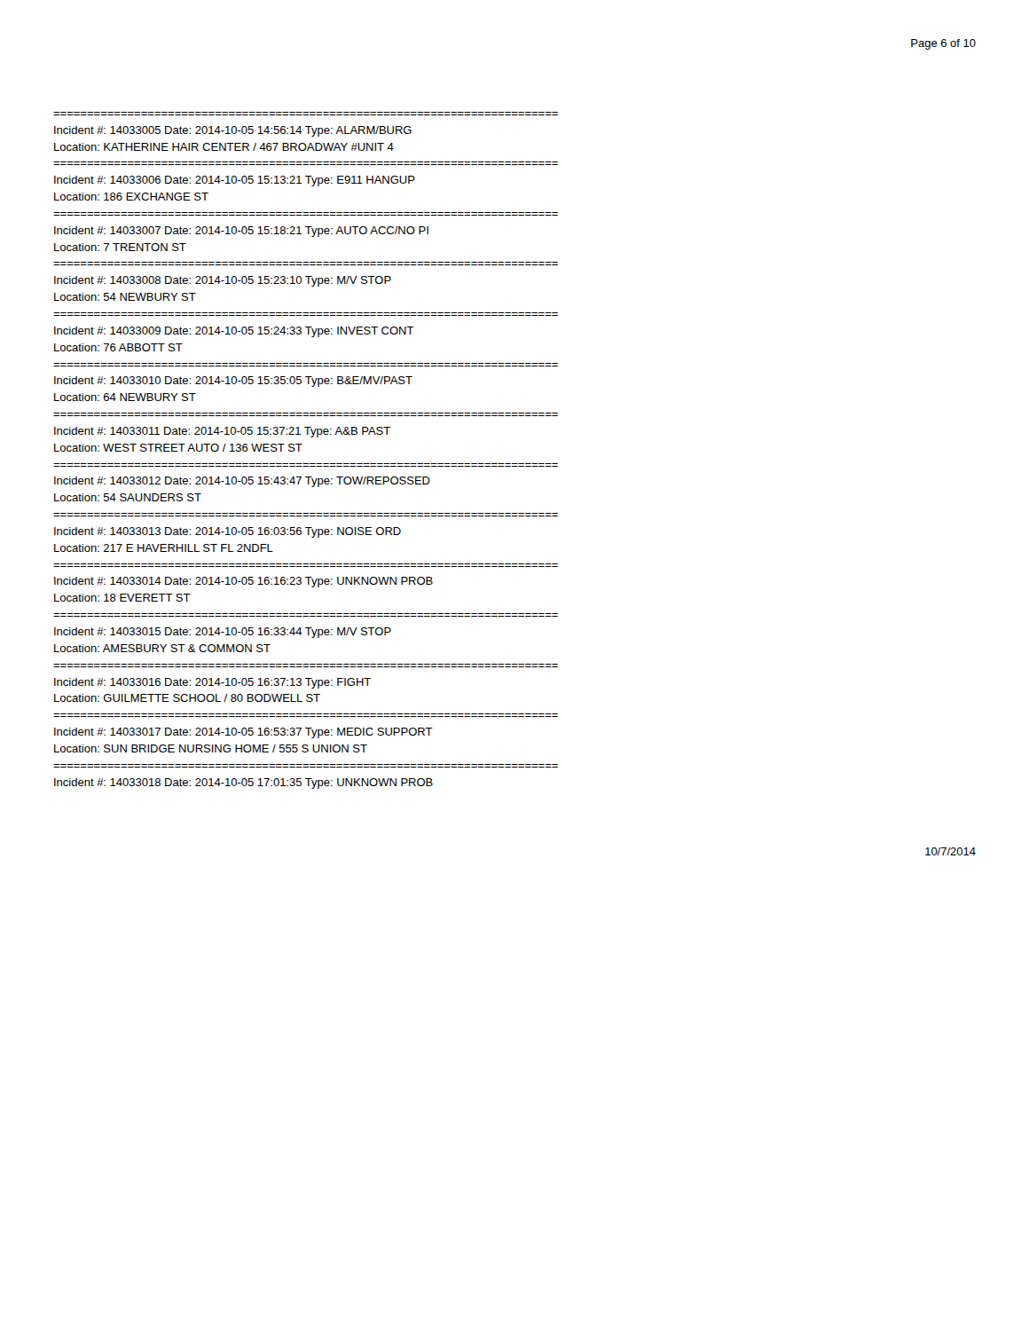Page 6 of 10
===========================================================================
Incident #: 14033005 Date: 2014-10-05 14:56:14 Type: ALARM/BURG
Location: KATHERINE HAIR CENTER / 467 BROADWAY #UNIT 4
===========================================================================
Incident #: 14033006 Date: 2014-10-05 15:13:21 Type: E911 HANGUP
Location: 186 EXCHANGE ST
===========================================================================
Incident #: 14033007 Date: 2014-10-05 15:18:21 Type: AUTO ACC/NO PI
Location: 7 TRENTON ST
===========================================================================
Incident #: 14033008 Date: 2014-10-05 15:23:10 Type: M/V STOP
Location: 54 NEWBURY ST
===========================================================================
Incident #: 14033009 Date: 2014-10-05 15:24:33 Type: INVEST CONT
Location: 76 ABBOTT ST
===========================================================================
Incident #: 14033010 Date: 2014-10-05 15:35:05 Type: B&E/MV/PAST
Location: 64 NEWBURY ST
===========================================================================
Incident #: 14033011 Date: 2014-10-05 15:37:21 Type: A&B PAST
Location: WEST STREET AUTO / 136 WEST ST
===========================================================================
Incident #: 14033012 Date: 2014-10-05 15:43:47 Type: TOW/REPOSSED
Location: 54 SAUNDERS ST
===========================================================================
Incident #: 14033013 Date: 2014-10-05 16:03:56 Type: NOISE ORD
Location: 217 E HAVERHILL ST FL 2NDFL
===========================================================================
Incident #: 14033014 Date: 2014-10-05 16:16:23 Type: UNKNOWN PROB
Location: 18 EVERETT ST
===========================================================================
Incident #: 14033015 Date: 2014-10-05 16:33:44 Type: M/V STOP
Location: AMESBURY ST & COMMON ST
===========================================================================
Incident #: 14033016 Date: 2014-10-05 16:37:13 Type: FIGHT
Location: GUILMETTE SCHOOL / 80 BODWELL ST
===========================================================================
Incident #: 14033017 Date: 2014-10-05 16:53:37 Type: MEDIC SUPPORT
Location: SUN BRIDGE NURSING HOME / 555 S UNION ST
===========================================================================
Incident #: 14033018 Date: 2014-10-05 17:01:35 Type: UNKNOWN PROB
10/7/2014